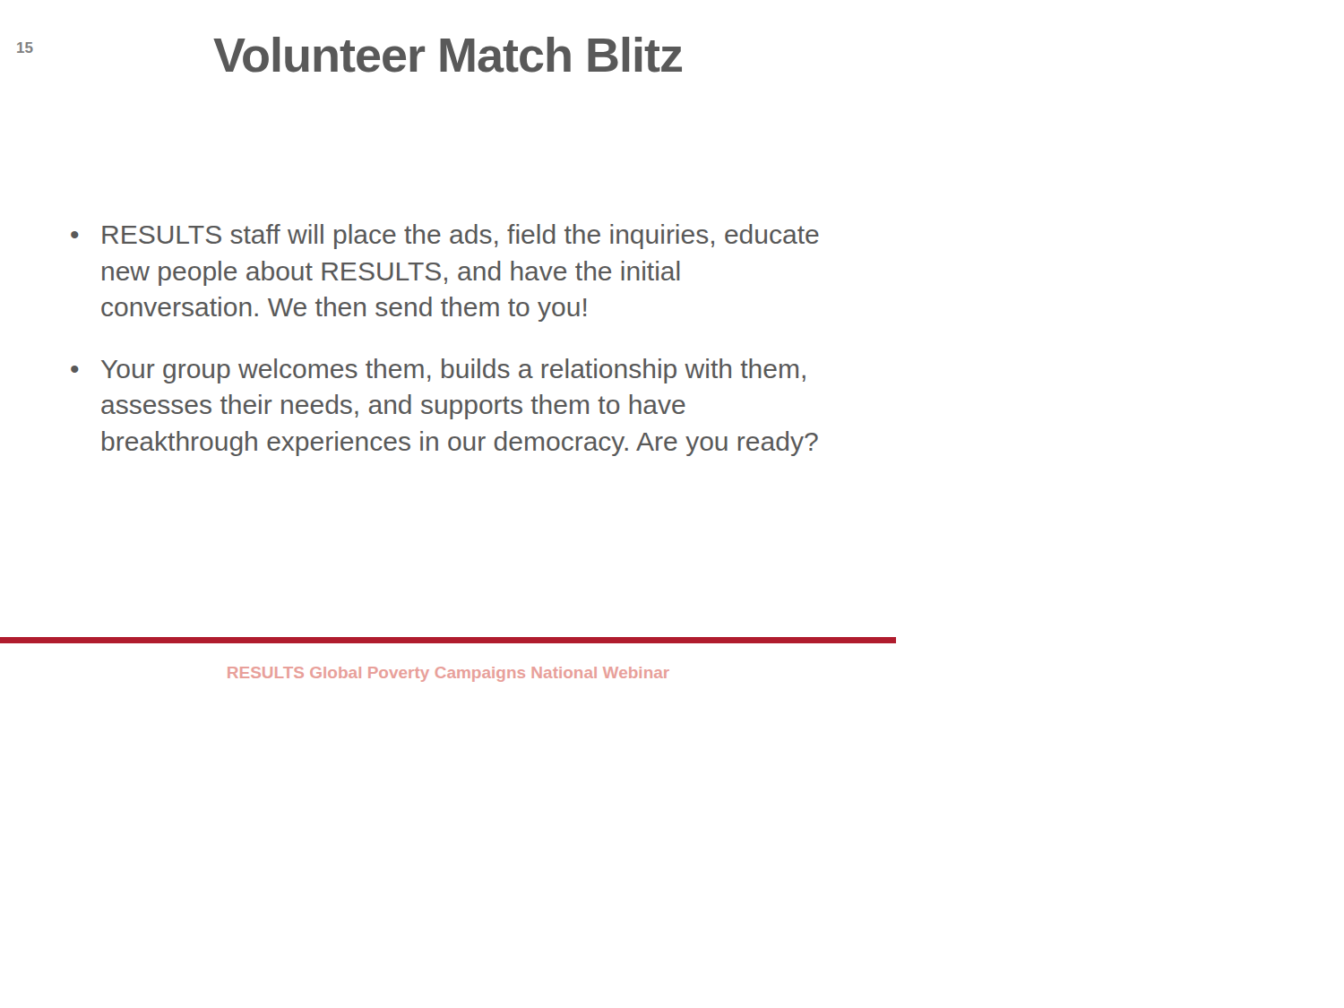15
Volunteer Match Blitz
RESULTS staff will place the ads, field the inquiries, educate new people about RESULTS, and have the initial conversation. We then send them to you!
Your group welcomes them, builds a relationship with them, assesses their needs, and supports them to have breakthrough experiences in our democracy. Are you ready?
RESULTS Global Poverty Campaigns National Webinar